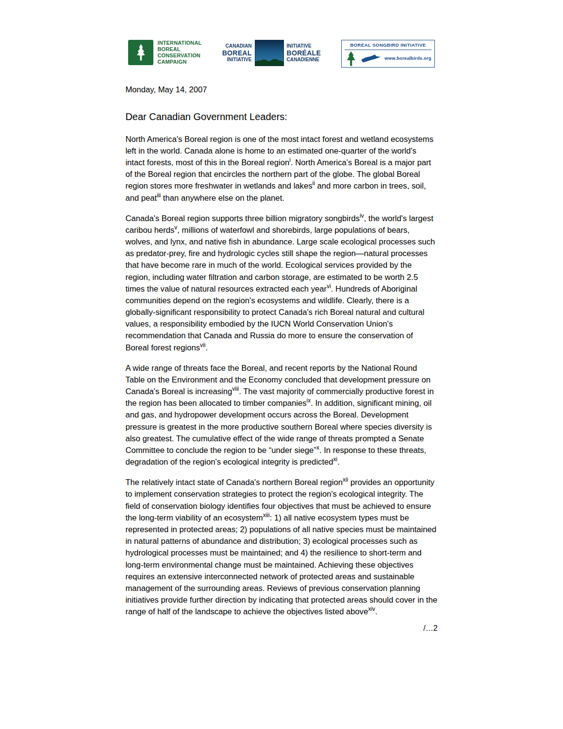International
Boreal
Conservation
Campaign
Canadian
Boreal
Initiative
Initiative
Boréale
Canadienne
Boreal Songbird Initiative
www.borealbirds.org
Monday, May 14, 2007
Dear Canadian Government Leaders:
North America's Boreal region is one of the most intact forest and wetland ecosystems left in the world. Canada alone is home to an estimated one-quarter of the world's intact forests, most of this in the Boreal regioni. North America's Boreal is a major part of the Boreal region that encircles the northern part of the globe. The global Boreal region stores more freshwater in wetlands and lakesii and more carbon in trees, soil, and peatiii than anywhere else on the planet.
Canada's Boreal region supports three billion migratory songbirdsiv, the world's largest caribou herdsv, millions of waterfowl and shorebirds, large populations of bears, wolves, and lynx, and native fish in abundance. Large scale ecological processes such as predator-prey, fire and hydrologic cycles still shape the region—natural processes that have become rare in much of the world. Ecological services provided by the region, including water filtration and carbon storage, are estimated to be worth 2.5 times the value of natural resources extracted each yearvi. Hundreds of Aboriginal communities depend on the region's ecosystems and wildlife. Clearly, there is a globally-significant responsibility to protect Canada's rich Boreal natural and cultural values, a responsibility embodied by the IUCN World Conservation Union's recommendation that Canada and Russia do more to ensure the conservation of Boreal forest regionsvii.
A wide range of threats face the Boreal, and recent reports by the National Round Table on the Environment and the Economy concluded that development pressure on Canada's Boreal is increasingviii. The vast majority of commercially productive forest in the region has been allocated to timber companiesix. In addition, significant mining, oil and gas, and hydropower development occurs across the Boreal. Development pressure is greatest in the more productive southern Boreal where species diversity is also greatest. The cumulative effect of the wide range of threats prompted a Senate Committee to conclude the region to be “under siege”x. In response to these threats, degradation of the region's ecological integrity is predictedxi.
The relatively intact state of Canada's northern Boreal regionxii provides an opportunity to implement conservation strategies to protect the region's ecological integrity. The field of conservation biology identifies four objectives that must be achieved to ensure the long-term viability of an ecosystemxiii: 1) all native ecosystem types must be represented in protected areas; 2) populations of all native species must be maintained in natural patterns of abundance and distribution; 3) ecological processes such as hydrological processes must be maintained; and 4) the resilience to short-term and long-term environmental change must be maintained. Achieving these objectives requires an extensive interconnected network of protected areas and sustainable management of the surrounding areas. Reviews of previous conservation planning initiatives provide further direction by indicating that protected areas should cover in the range of half of the landscape to achieve the objectives listed abovexiv.
/…2